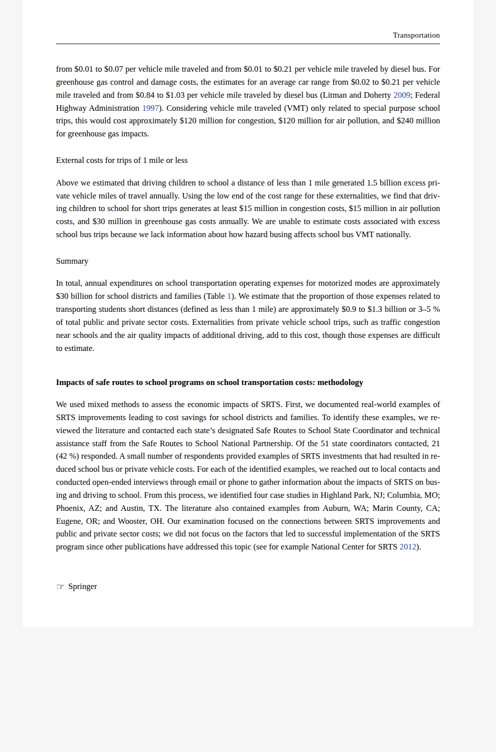Transportation
from $0.01 to $0.07 per vehicle mile traveled and from $0.01 to $0.21 per vehicle mile traveled by diesel bus. For greenhouse gas control and damage costs, the estimates for an average car range from $0.02 to $0.21 per vehicle mile traveled and from $0.84 to $1.03 per vehicle mile traveled by diesel bus (Litman and Doherty 2009; Federal Highway Administration 1997). Considering vehicle mile traveled (VMT) only related to special purpose school trips, this would cost approximately $120 million for congestion, $120 million for air pollution, and $240 million for greenhouse gas impacts.
External costs for trips of 1 mile or less
Above we estimated that driving children to school a distance of less than 1 mile generated 1.5 billion excess private vehicle miles of travel annually. Using the low end of the cost range for these externalities, we find that driving children to school for short trips generates at least $15 million in congestion costs, $15 million in air pollution costs, and $30 million in greenhouse gas costs annually. We are unable to estimate costs associated with excess school bus trips because we lack information about how hazard busing affects school bus VMT nationally.
Summary
In total, annual expenditures on school transportation operating expenses for motorized modes are approximately $30 billion for school districts and families (Table 1). We estimate that the proportion of those expenses related to transporting students short distances (defined as less than 1 mile) are approximately $0.9 to $1.3 billion or 3–5 % of total public and private sector costs. Externalities from private vehicle school trips, such as traffic congestion near schools and the air quality impacts of additional driving, add to this cost, though those expenses are difficult to estimate.
Impacts of safe routes to school programs on school transportation costs: methodology
We used mixed methods to assess the economic impacts of SRTS. First, we documented real-world examples of SRTS improvements leading to cost savings for school districts and families. To identify these examples, we reviewed the literature and contacted each state’s designated Safe Routes to School State Coordinator and technical assistance staff from the Safe Routes to School National Partnership. Of the 51 state coordinators contacted, 21 (42 %) responded. A small number of respondents provided examples of SRTS investments that had resulted in reduced school bus or private vehicle costs. For each of the identified examples, we reached out to local contacts and conducted open-ended interviews through email or phone to gather information about the impacts of SRTS on busing and driving to school. From this process, we identified four case studies in Highland Park, NJ; Columbia, MO; Phoenix, AZ; and Austin, TX. The literature also contained examples from Auburn, WA; Marin County, CA; Eugene, OR; and Wooster, OH. Our examination focused on the connections between SRTS improvements and public and private sector costs; we did not focus on the factors that led to successful implementation of the SRTS program since other publications have addressed this topic (see for example National Center for SRTS 2012).
☞ Springer